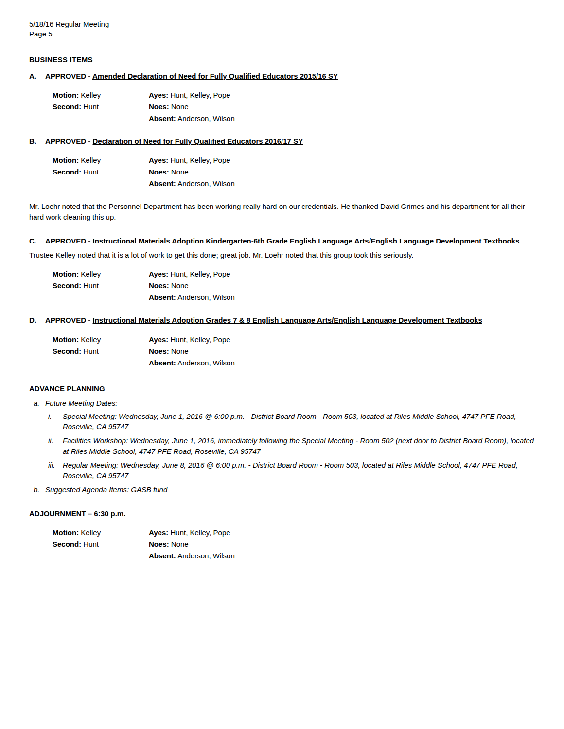5/18/16 Regular Meeting
Page 5
BUSINESS ITEMS
A. APPROVED - Amended Declaration of Need for Fully Qualified Educators 2015/16 SY
Motion: Kelley
Second: Hunt
Ayes: Hunt, Kelley, Pope
Noes: None
Absent: Anderson, Wilson
B. APPROVED - Declaration of Need for Fully Qualified Educators 2016/17 SY
Motion: Kelley
Second: Hunt
Ayes: Hunt, Kelley, Pope
Noes: None
Absent: Anderson, Wilson
Mr. Loehr noted that the Personnel Department has been working really hard on our credentials. He thanked David Grimes and his department for all their hard work cleaning this up.
C. APPROVED - Instructional Materials Adoption Kindergarten-6th Grade English Language Arts/English Language Development Textbooks
Trustee Kelley noted that it is a lot of work to get this done; great job. Mr. Loehr noted that this group took this seriously.
Motion: Kelley
Second: Hunt
Ayes: Hunt, Kelley, Pope
Noes: None
Absent: Anderson, Wilson
D. APPROVED - Instructional Materials Adoption Grades 7 & 8 English Language Arts/English Language Development Textbooks
Motion: Kelley
Second: Hunt
Ayes: Hunt, Kelley, Pope
Noes: None
Absent: Anderson, Wilson
ADVANCE PLANNING
a. Future Meeting Dates:
i. Special Meeting: Wednesday, June 1, 2016 @ 6:00 p.m. - District Board Room - Room 503, located at Riles Middle School, 4747 PFE Road, Roseville, CA 95747
ii. Facilities Workshop: Wednesday, June 1, 2016, immediately following the Special Meeting - Room 502 (next door to District Board Room), located at Riles Middle School, 4747 PFE Road, Roseville, CA 95747
iii. Regular Meeting: Wednesday, June 8, 2016 @ 6:00 p.m. - District Board Room - Room 503, located at Riles Middle School, 4747 PFE Road, Roseville, CA 95747
b. Suggested Agenda Items: GASB fund
ADJOURNMENT – 6:30 p.m.
Motion: Kelley
Second: Hunt
Ayes: Hunt, Kelley, Pope
Noes: None
Absent: Anderson, Wilson